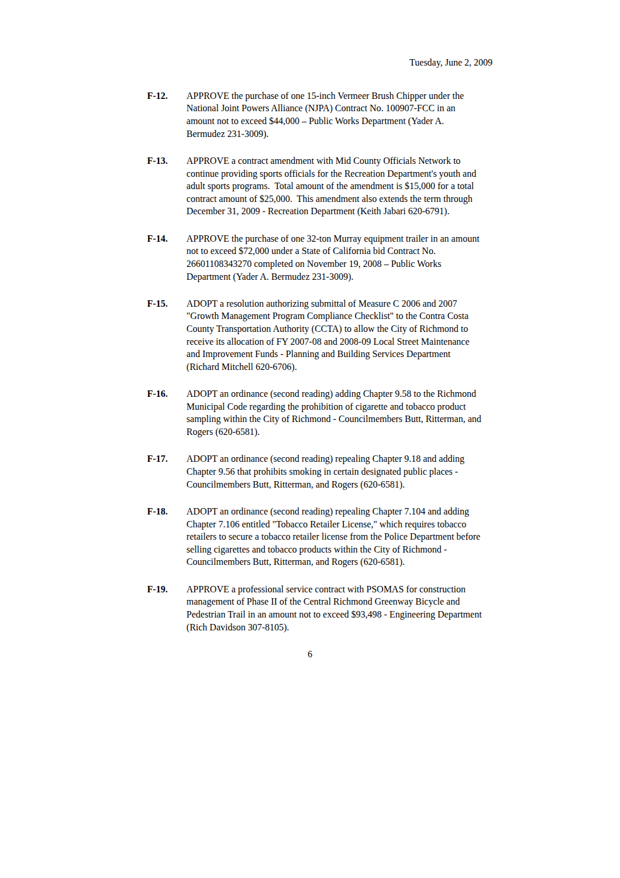Tuesday, June 2, 2009
F-12.
APPROVE the purchase of one 15-inch Vermeer Brush Chipper under the National Joint Powers Alliance (NJPA) Contract No. 100907-FCC in an amount not to exceed $44,000 – Public Works Department (Yader A. Bermudez 231-3009).
F-13.
APPROVE a contract amendment with Mid County Officials Network to continue providing sports officials for the Recreation Department's youth and adult sports programs. Total amount of the amendment is $15,000 for a total contract amount of $25,000. This amendment also extends the term through December 31, 2009 - Recreation Department (Keith Jabari 620-6791).
F-14.
APPROVE the purchase of one 32-ton Murray equipment trailer in an amount not to exceed $72,000 under a State of California bid Contract No. 26601108343270 completed on November 19, 2008 – Public Works Department (Yader A. Bermudez 231-3009).
F-15.
ADOPT a resolution authorizing submittal of Measure C 2006 and 2007 "Growth Management Program Compliance Checklist" to the Contra Costa County Transportation Authority (CCTA) to allow the City of Richmond to receive its allocation of FY 2007-08 and 2008-09 Local Street Maintenance and Improvement Funds - Planning and Building Services Department (Richard Mitchell 620-6706).
F-16.
ADOPT an ordinance (second reading) adding Chapter 9.58 to the Richmond Municipal Code regarding the prohibition of cigarette and tobacco product sampling within the City of Richmond - Councilmembers Butt, Ritterman, and Rogers (620-6581).
F-17.
ADOPT an ordinance (second reading) repealing Chapter 9.18 and adding Chapter 9.56 that prohibits smoking in certain designated public places - Councilmembers Butt, Ritterman, and Rogers (620-6581).
F-18.
ADOPT an ordinance (second reading) repealing Chapter 7.104 and adding Chapter 7.106 entitled "Tobacco Retailer License," which requires tobacco retailers to secure a tobacco retailer license from the Police Department before selling cigarettes and tobacco products within the City of Richmond - Councilmembers Butt, Ritterman, and Rogers (620-6581).
F-19.
APPROVE a professional service contract with PSOMAS for construction management of Phase II of the Central Richmond Greenway Bicycle and Pedestrian Trail in an amount not to exceed $93,498 - Engineering Department (Rich Davidson 307-8105).
6